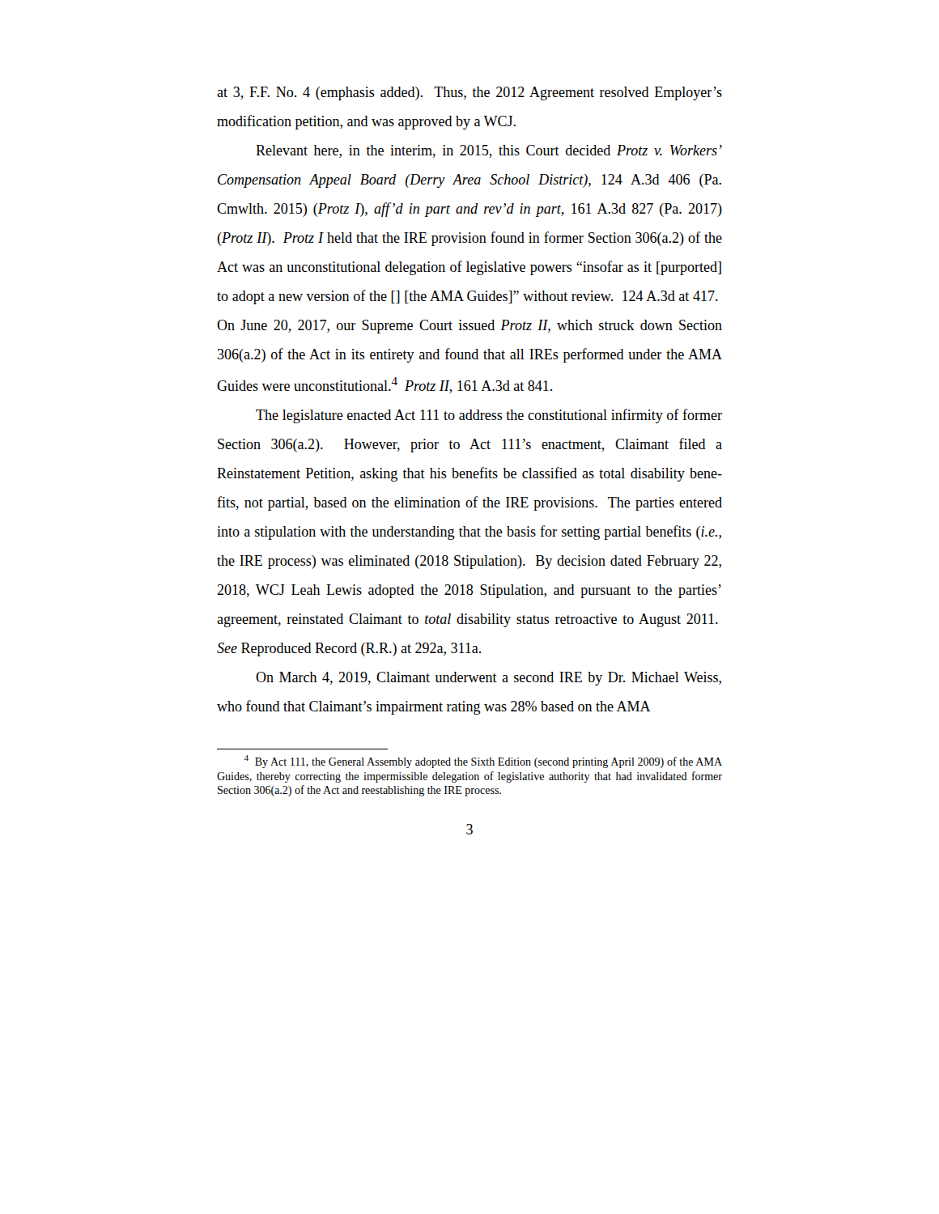at 3, F.F. No. 4 (emphasis added). Thus, the 2012 Agreement resolved Employer’s modification petition, and was approved by a WCJ.
Relevant here, in the interim, in 2015, this Court decided Protz v. Workers’ Compensation Appeal Board (Derry Area School District), 124 A.3d 406 (Pa. Cmwlth. 2015) (Protz I), aff’d in part and rev’d in part, 161 A.3d 827 (Pa. 2017) (Protz II). Protz I held that the IRE provision found in former Section 306(a.2) of the Act was an unconstitutional delegation of legislative powers “insofar as it [purported] to adopt a new version of the [] [the AMA Guides]” without review. 124 A.3d at 417. On June 20, 2017, our Supreme Court issued Protz II, which struck down Section 306(a.2) of the Act in its entirety and found that all IREs performed under the AMA Guides were unconstitutional.4 Protz II, 161 A.3d at 841.
The legislature enacted Act 111 to address the constitutional infirmity of former Section 306(a.2). However, prior to Act 111’s enactment, Claimant filed a Reinstatement Petition, asking that his benefits be classified as total disability benefits, not partial, based on the elimination of the IRE provisions. The parties entered into a stipulation with the understanding that the basis for setting partial benefits (i.e., the IRE process) was eliminated (2018 Stipulation). By decision dated February 22, 2018, WCJ Leah Lewis adopted the 2018 Stipulation, and pursuant to the parties’ agreement, reinstated Claimant to total disability status retroactive to August 2011. See Reproduced Record (R.R.) at 292a, 311a.
On March 4, 2019, Claimant underwent a second IRE by Dr. Michael Weiss, who found that Claimant’s impairment rating was 28% based on the AMA
4 By Act 111, the General Assembly adopted the Sixth Edition (second printing April 2009) of the AMA Guides, thereby correcting the impermissible delegation of legislative authority that had invalidated former Section 306(a.2) of the Act and reestablishing the IRE process.
3